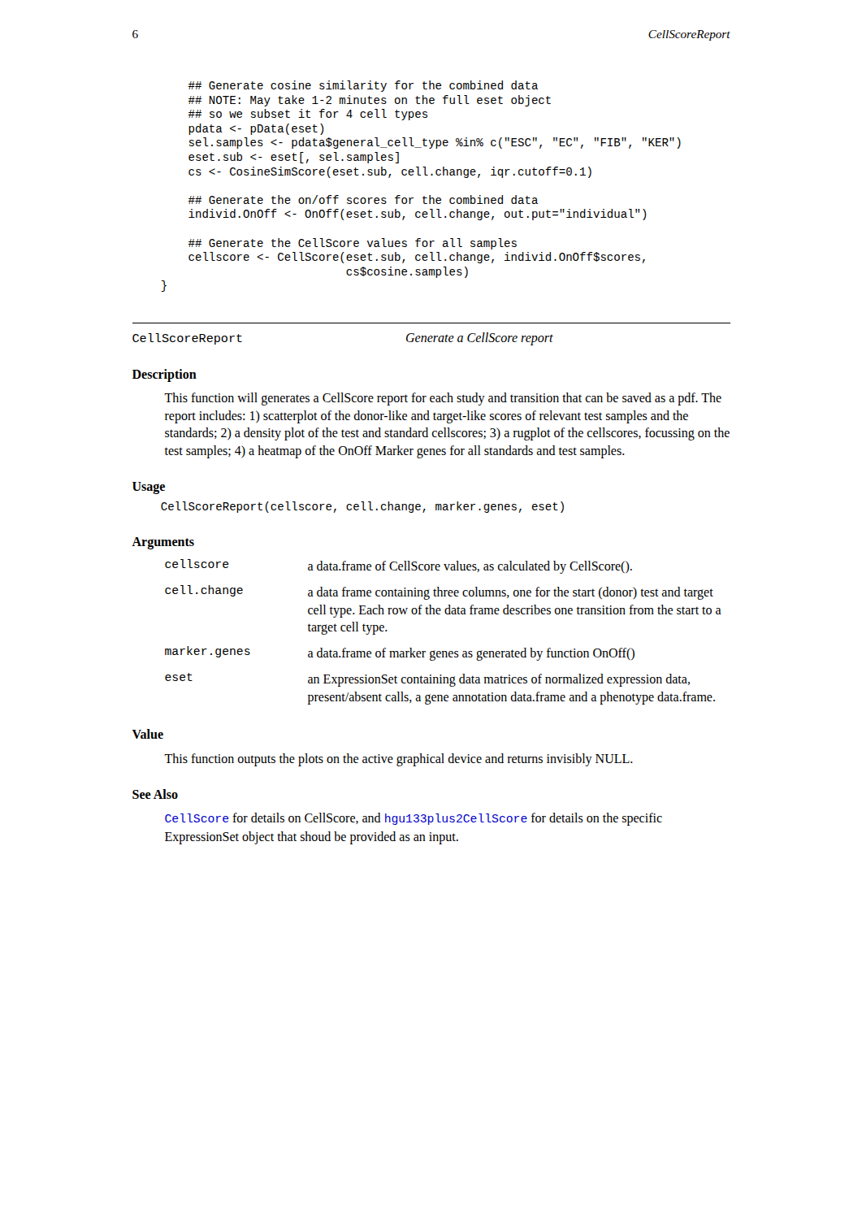6 CellScoreReport
    ## Generate cosine similarity for the combined data
    ## NOTE: May take 1-2 minutes on the full eset object
    ## so we subset it for 4 cell types
    pdata <- pData(eset)
    sel.samples <- pdata$general_cell_type %in% c("ESC", "EC", "FIB", "KER")
    eset.sub <- eset[, sel.samples]
    cs <- CosineSimScore(eset.sub, cell.change, iqr.cutoff=0.1)

    ## Generate the on/off scores for the combined data
    individ.OnOff <- OnOff(eset.sub, cell.change, out.put="individual")

    ## Generate the CellScore values for all samples
    cellscore <- CellScore(eset.sub, cell.change, individ.OnOff$scores,
                           cs$cosine.samples)
}
CellScoreReport Generate a CellScore report
Description
This function will generates a CellScore report for each study and transition that can be saved as a pdf. The report includes: 1) scatterplot of the donor-like and target-like scores of relevant test samples and the standards; 2) a density plot of the test and standard cellscores; 3) a rugplot of the cellscores, focussing on the test samples; 4) a heatmap of the OnOff Marker genes for all standards and test samples.
Usage
CellScoreReport(cellscore, cell.change, marker.genes, eset)
Arguments
cellscore
a data.frame of CellScore values, as calculated by CellScore().
cell.change
a data frame containing three columns, one for the start (donor) test and target cell type. Each row of the data frame describes one transition from the start to a target cell type.
marker.genes
a data.frame of marker genes as generated by function OnOff()
eset
an ExpressionSet containing data matrices of normalized expression data, present/absent calls, a gene annotation data.frame and a phenotype data.frame.
Value
This function outputs the plots on the active graphical device and returns invisibly NULL.
See Also
CellScore for details on CellScore, and hgu133plus2CellScore for details on the specific ExpressionSet object that shoud be provided as an input.